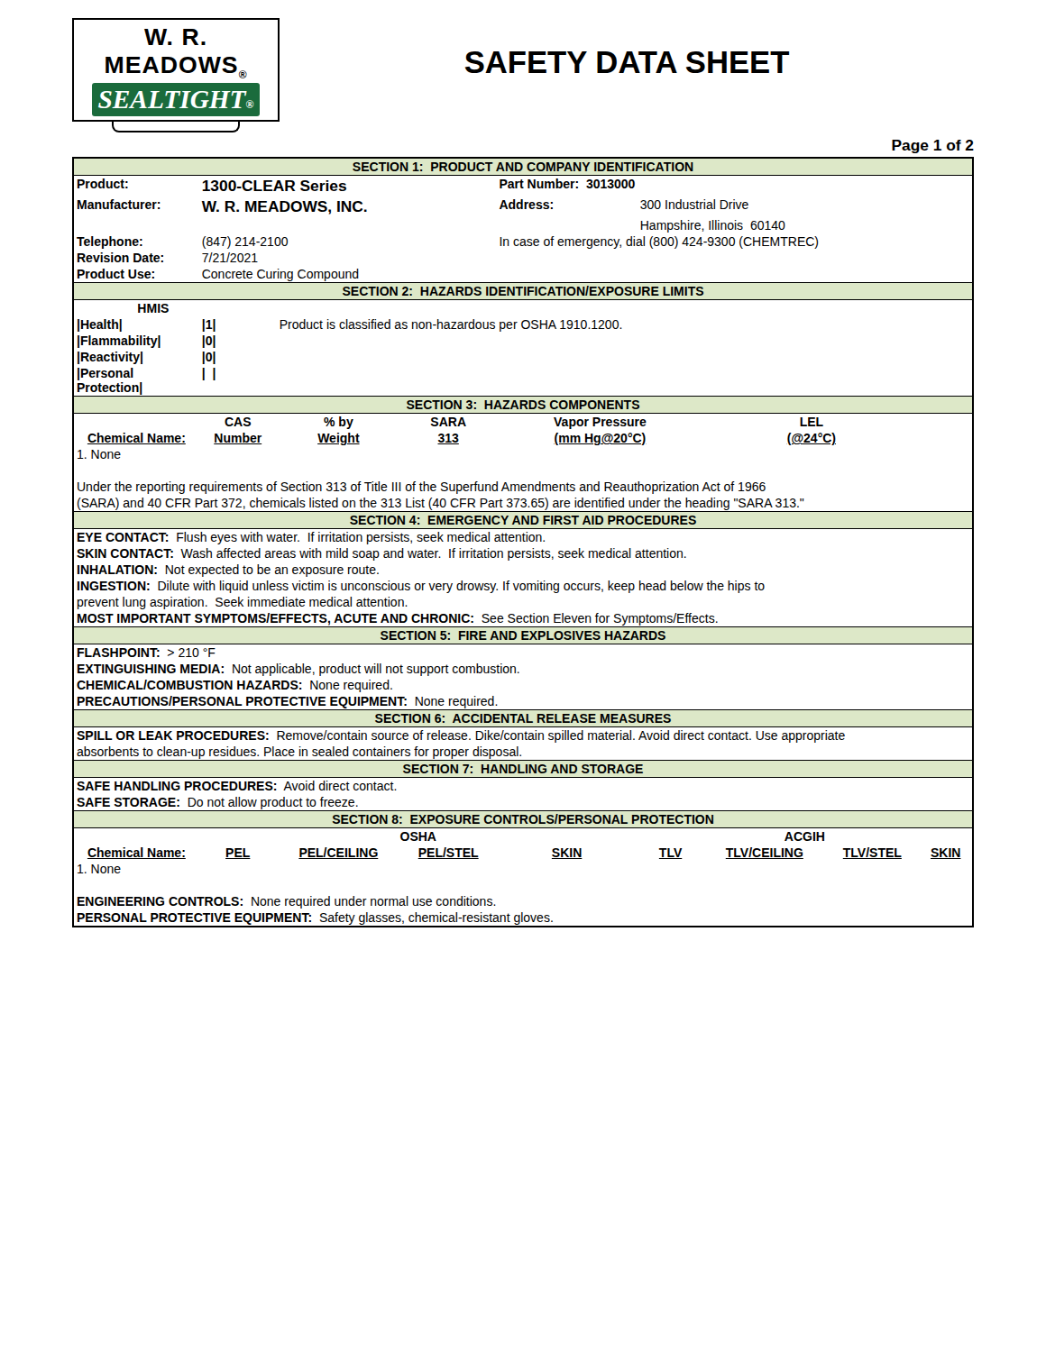W. R. MEADOWS®
SEALTIGHT®
SAFETY DATA SHEET
Page 1 of 2
| SECTION 1: PRODUCT AND COMPANY IDENTIFICATION |
| Product: | 1300-CLEAR Series | Part Number: 3013000 | |
| Manufacturer: | W. R. MEADOWS, INC. | Address: | 300 Industrial Drive |
| | | Hampshire, Illinois 60140 |
| Telephone: | (847) 214-2100 | In case of emergency, dial (800) 424-9300 (CHEMTREC) |
| Revision Date: | 7/21/2021 | |
| Product Use: | Concrete Curing Compound |
| SECTION 2: HAZARDS IDENTIFICATION/EXPOSURE LIMITS |
| HMIS | |
| /Health/ | /1/ | Product is classified as non-hazardous per OSHA 1910.1200. |
| /Flammability/ | /0/ | |
| /Reactivity/ | /0/ | |
| /Personal Protection/ | / / | |
| SECTION 3: HAZARDS COMPONENTS |
| | CAS | % by | SARA | Vapor Pressure | LEL | |
| Chemical Name: | Number | Weight | 313 | (mm Hg@20°C) | (@24°C) | |
| 1. None |
| Under the reporting requirements of Section 313 of Title III of the Superfund Amendments and Reauthoprization Act of 1966 |
| (SARA) and 40 CFR Part 372, chemicals listed on the 313 List (40 CFR Part 373.65) are identified under the heading "SARA 313." |
| SECTION 4: EMERGENCY AND FIRST AID PROCEDURES |
| EYE CONTACT: Flush eyes with water. If irritation persists, seek medical attention. |
| SKIN CONTACT: Wash affected areas with mild soap and water. If irritation persists, seek medical attention. |
| INHALATION: Not expected to be an exposure route. |
| INGESTION: Dilute with liquid unless victim is unconscious or very drowsy. If vomiting occurs, keep head below the hips to |
| prevent lung aspiration. Seek immediate medical attention. |
| MOST IMPORTANT SYMPTOMS/EFFECTS, ACUTE AND CHRONIC: See Section Eleven for Symptoms/Effects. |
| SECTION 5: FIRE AND EXPLOSIVES HAZARDS |
| FLASHPOINT: > 210 °F |
| EXTINGUISHING MEDIA: Not applicable, product will not support combustion. |
| CHEMICAL/COMBUSTION HAZARDS: None required. |
| PRECAUTIONS/PERSONAL PROTECTIVE EQUIPMENT: None required. |
| SECTION 6: ACCIDENTAL RELEASE MEASURES |
| SPILL OR LEAK PROCEDURES: Remove/contain source of release. Dike/contain spilled material. Avoid direct contact. Use appropriate |
| absorbents to clean-up residues. Place in sealed containers for proper disposal. |
| SECTION 7: HANDLING AND STORAGE |
| SAFE HANDLING PROCEDURES: Avoid direct contact. |
| SAFE STORAGE: Do not allow product to freeze. |
| SECTION 8: EXPOSURE CONTROLS/PERSONAL PROTECTION |
| | OSHA | ACGIH |
| Chemical Name: | PEL | PEL/CEILING | PEL/STEL | SKIN | TLV | TLV/CEILING | TLV/STEL | SKIN |
| 1. None |
| ENGINEERING CONTROLS: None required under normal use conditions. |
| PERSONAL PROTECTIVE EQUIPMENT: Safety glasses, chemical-resistant gloves. |